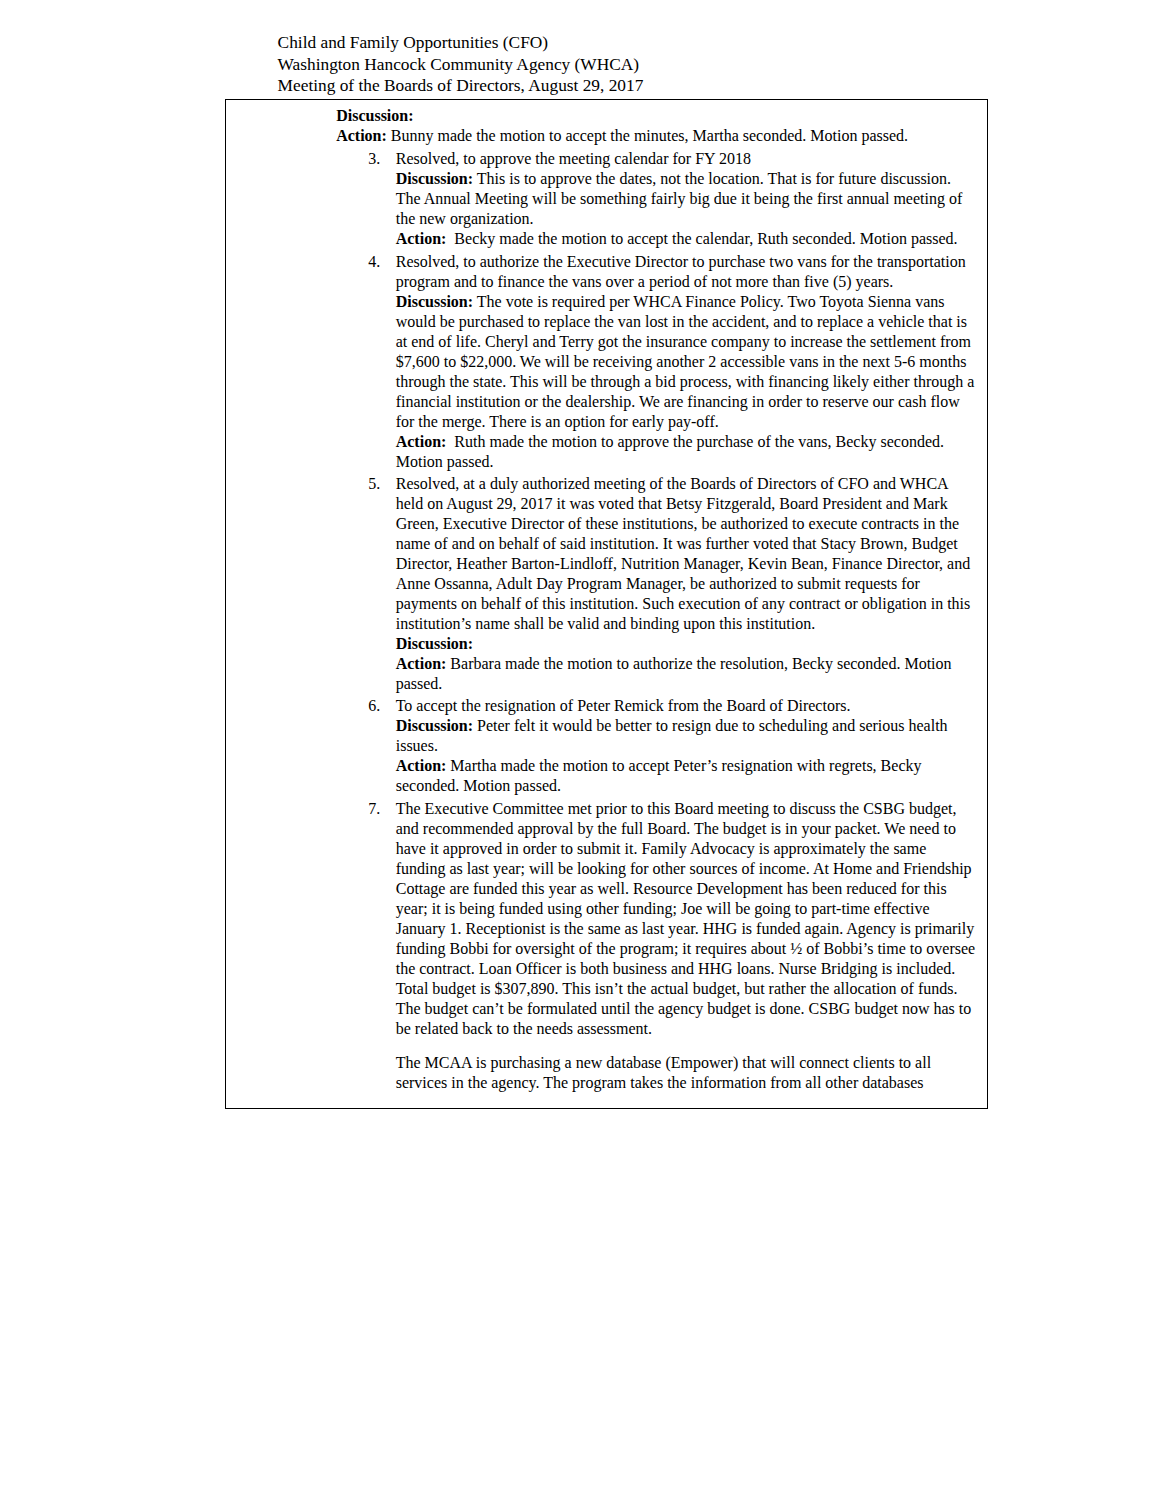Child and Family Opportunities (CFO)
Washington Hancock Community Agency (WHCA)
Meeting of the Boards of Directors, August 29, 2017
Discussion:
Action: Bunny made the motion to accept the minutes, Martha seconded. Motion passed.
Resolved, to approve the meeting calendar for FY 2018
Discussion: This is to approve the dates, not the location. That is for future discussion. The Annual Meeting will be something fairly big due it being the first annual meeting of the new organization.
Action: Becky made the motion to accept the calendar, Ruth seconded. Motion passed.
Resolved, to authorize the Executive Director to purchase two vans for the transportation program and to finance the vans over a period of not more than five (5) years.
Discussion: The vote is required per WHCA Finance Policy. Two Toyota Sienna vans would be purchased to replace the van lost in the accident, and to replace a vehicle that is at end of life. Cheryl and Terry got the insurance company to increase the settlement from $7,600 to $22,000. We will be receiving another 2 accessible vans in the next 5-6 months through the state. This will be through a bid process, with financing likely either through a financial institution or the dealership. We are financing in order to reserve our cash flow for the merge. There is an option for early pay-off.
Action: Ruth made the motion to approve the purchase of the vans, Becky seconded. Motion passed.
Resolved, at a duly authorized meeting of the Boards of Directors of CFO and WHCA held on August 29, 2017 it was voted that Betsy Fitzgerald, Board President and Mark Green, Executive Director of these institutions, be authorized to execute contracts in the name of and on behalf of said institution. It was further voted that Stacy Brown, Budget Director, Heather Barton-Lindloff, Nutrition Manager, Kevin Bean, Finance Director, and Anne Ossanna, Adult Day Program Manager, be authorized to submit requests for payments on behalf of this institution. Such execution of any contract or obligation in this institution’s name shall be valid and binding upon this institution.
Discussion:
Action: Barbara made the motion to authorize the resolution, Becky seconded. Motion passed.
To accept the resignation of Peter Remick from the Board of Directors.
Discussion: Peter felt it would be better to resign due to scheduling and serious health issues.
Action: Martha made the motion to accept Peter’s resignation with regrets, Becky seconded. Motion passed.
The Executive Committee met prior to this Board meeting to discuss the CSBG budget, and recommended approval by the full Board. The budget is in your packet. We need to have it approved in order to submit it. Family Advocacy is approximately the same funding as last year; will be looking for other sources of income. At Home and Friendship Cottage are funded this year as well. Resource Development has been reduced for this year; it is being funded using other funding; Joe will be going to part-time effective January 1. Receptionist is the same as last year. HHG is funded again. Agency is primarily funding Bobbi for oversight of the program; it requires about ½ of Bobbi’s time to oversee the contract. Loan Officer is both business and HHG loans. Nurse Bridging is included. Total budget is $307,890. This isn’t the actual budget, but rather the allocation of funds. The budget can’t be formulated until the agency budget is done. CSBG budget now has to be related back to the needs assessment.
The MCAA is purchasing a new database (Empower) that will connect clients to all services in the agency. The program takes the information from all other databases